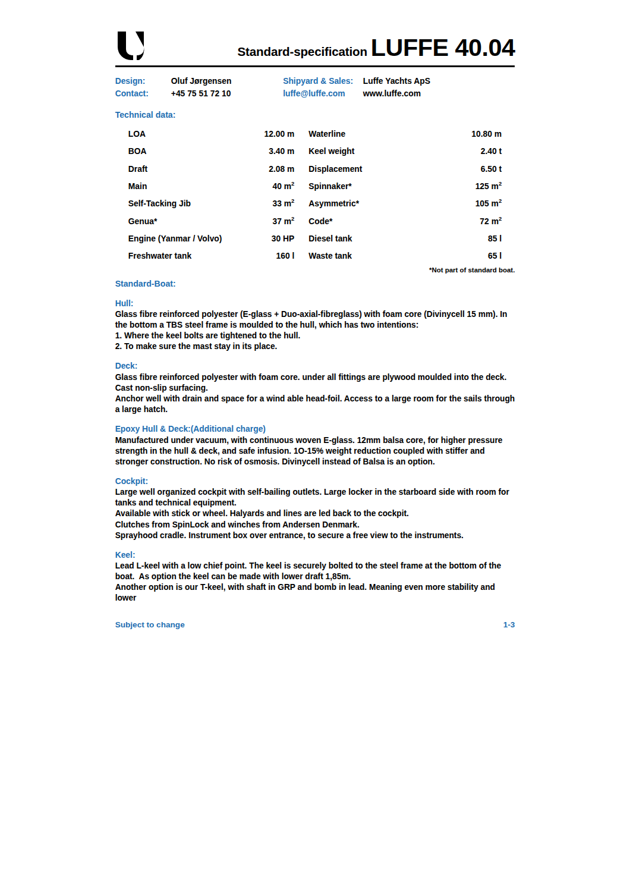Standard-specification LUFFE 40.04
| Design: | Oluf Jørgensen | Shipyard & Sales: | Luffe Yachts ApS |
| Contact: | +45 75 51 72 10 | luffe@luffe.com | www.luffe.com |
Technical data:
| LOA | 12.00 m | Waterline | 10.80 m |
| BOA | 3.40 m | Keel weight | 2.40 t |
| Draft | 2.08 m | Displacement | 6.50 t |
| Main | 40 m 2 | Spinnaker* | 125 m 2 |
| Self-Tacking Jib | 33 m 2 | Asymmetric* | 105 m 2 |
| Genua* | 37 m 2 | Code* | 72 m 2 |
| Engine (Yanmar / Volvo) | 30 HP | Diesel tank | 85 l |
| Freshwater tank | 160 l | Waste tank | 65 l |
*Not part of standard boat.
Standard-Boat:
Hull:
Glass fibre reinforced polyester (E-glass + Duo-axial-fibreglass) with foam core (Divinycell 15 mm). In the bottom a TBS steel frame is moulded to the hull, which has two intentions:
1. Where the keel bolts are tightened to the hull.
2. To make sure the mast stay in its place.
Deck:
Glass fibre reinforced polyester with foam core. under all fittings are plywood moulded into the deck. Cast non-slip surfacing.
Anchor well with drain and space for a wind able head-foil. Access to a large room for the sails through a large hatch.
Epoxy Hull & Deck:(Additional charge)
Manufactured under vacuum, with continuous woven E-glass. 12mm balsa core, for higher pressure strength in the hull & deck, and safe infusion. 1O-15% weight reduction coupled with stiffer and stronger construction. No risk of osmosis. Divinycell instead of Balsa is an option.
Cockpit:
Large well organized cockpit with self-bailing outlets. Large locker in the starboard side with room for tanks and technical equipment.
Available with stick or wheel. Halyards and lines are led back to the cockpit.
Clutches from SpinLock and winches from Andersen Denmark.
Sprayhood cradle. Instrument box over entrance, to secure a free view to the instruments.
Keel:
Lead L-keel with a low chief point. The keel is securely bolted to the steel frame at the bottom of the boat. As option the keel can be made with lower draft 1,85m.
Another option is our T-keel, with shaft in GRP and bomb in lead. Meaning even more stability and lower
Subject to change
1-3